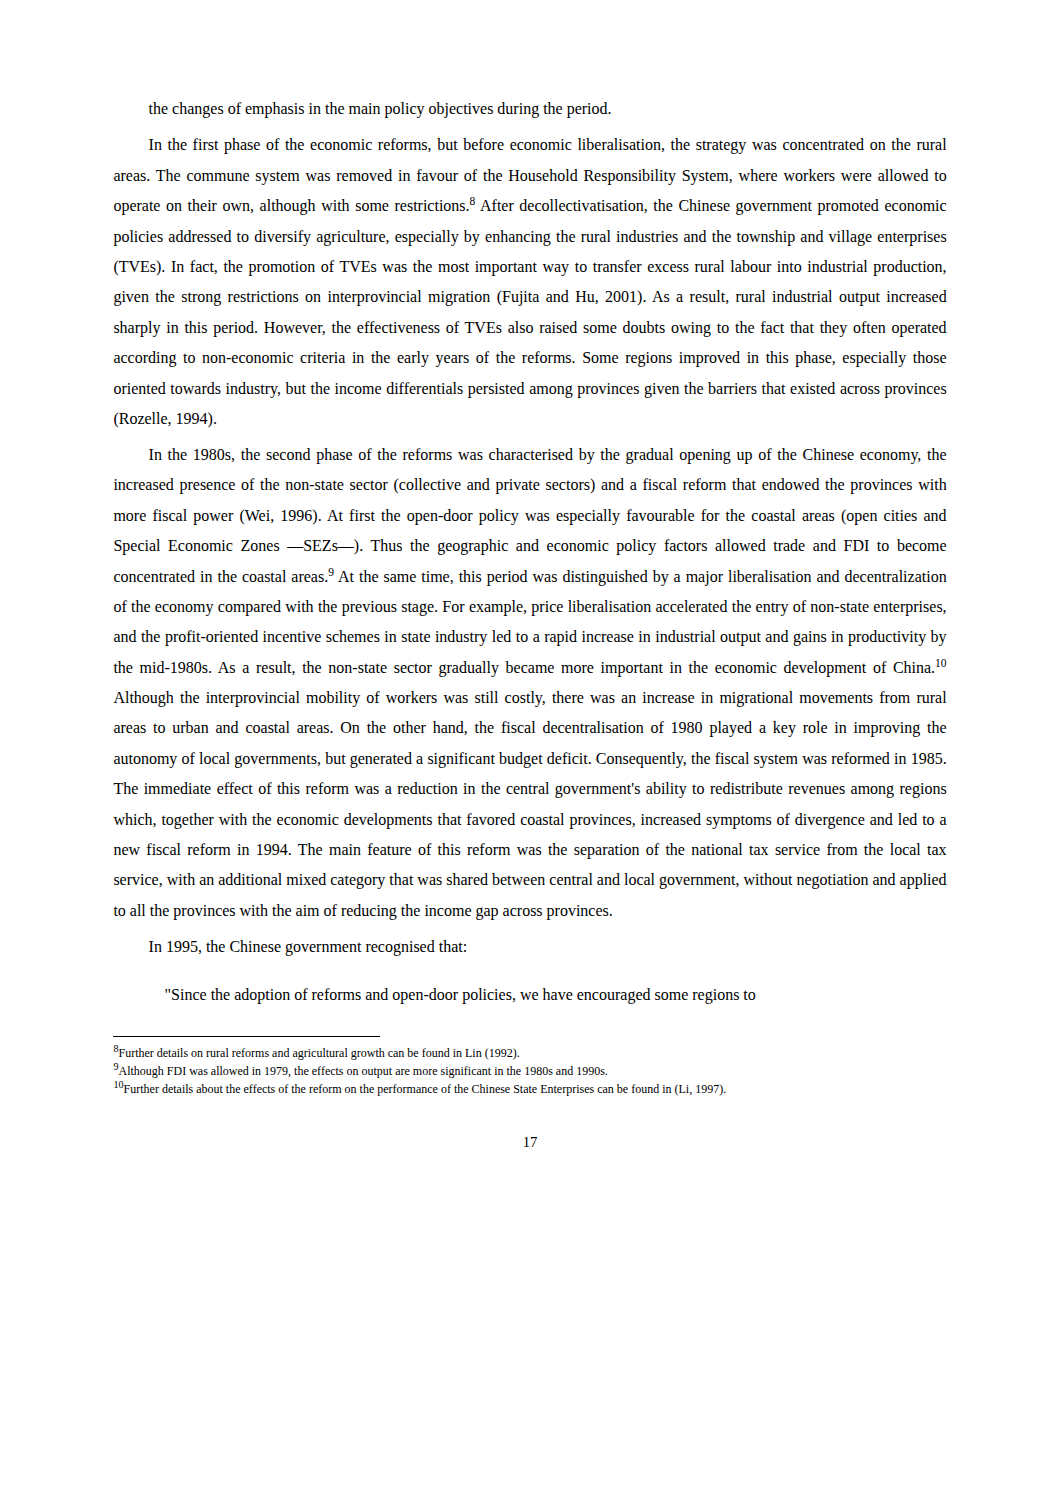the changes of emphasis in the main policy objectives during the period.
In the first phase of the economic reforms, but before economic liberalisation, the strategy was concentrated on the rural areas. The commune system was removed in favour of the Household Responsibility System, where workers were allowed to operate on their own, although with some restrictions.8 After decollectivatisation, the Chinese government promoted economic policies addressed to diversify agriculture, especially by enhancing the rural industries and the township and village enterprises (TVEs). In fact, the promotion of TVEs was the most important way to transfer excess rural labour into industrial production, given the strong restrictions on interprovincial migration (Fujita and Hu, 2001). As a result, rural industrial output increased sharply in this period. However, the effectiveness of TVEs also raised some doubts owing to the fact that they often operated according to non-economic criteria in the early years of the reforms. Some regions improved in this phase, especially those oriented towards industry, but the income differentials persisted among provinces given the barriers that existed across provinces (Rozelle, 1994).
In the 1980s, the second phase of the reforms was characterised by the gradual opening up of the Chinese economy, the increased presence of the non-state sector (collective and private sectors) and a fiscal reform that endowed the provinces with more fiscal power (Wei, 1996). At first the open-door policy was especially favourable for the coastal areas (open cities and Special Economic Zones —SEZs—). Thus the geographic and economic policy factors allowed trade and FDI to become concentrated in the coastal areas.9 At the same time, this period was distinguished by a major liberalisation and decentralization of the economy compared with the previous stage. For example, price liberalisation accelerated the entry of non-state enterprises, and the profit-oriented incentive schemes in state industry led to a rapid increase in industrial output and gains in productivity by the mid-1980s. As a result, the non-state sector gradually became more important in the economic development of China.10 Although the interprovincial mobility of workers was still costly, there was an increase in migrational movements from rural areas to urban and coastal areas. On the other hand, the fiscal decentralisation of 1980 played a key role in improving the autonomy of local governments, but generated a significant budget deficit. Consequently, the fiscal system was reformed in 1985. The immediate effect of this reform was a reduction in the central government's ability to redistribute revenues among regions which, together with the economic developments that favored coastal provinces, increased symptoms of divergence and led to a new fiscal reform in 1994. The main feature of this reform was the separation of the national tax service from the local tax service, with an additional mixed category that was shared between central and local government, without negotiation and applied to all the provinces with the aim of reducing the income gap across provinces.
In 1995, the Chinese government recognised that:
"Since the adoption of reforms and open-door policies, we have encouraged some regions to
8Further details on rural reforms and agricultural growth can be found in Lin (1992).
9Although FDI was allowed in 1979, the effects on output are more significant in the 1980s and 1990s.
10Further details about the effects of the reform on the performance of the Chinese State Enterprises can be found in (Li, 1997).
17